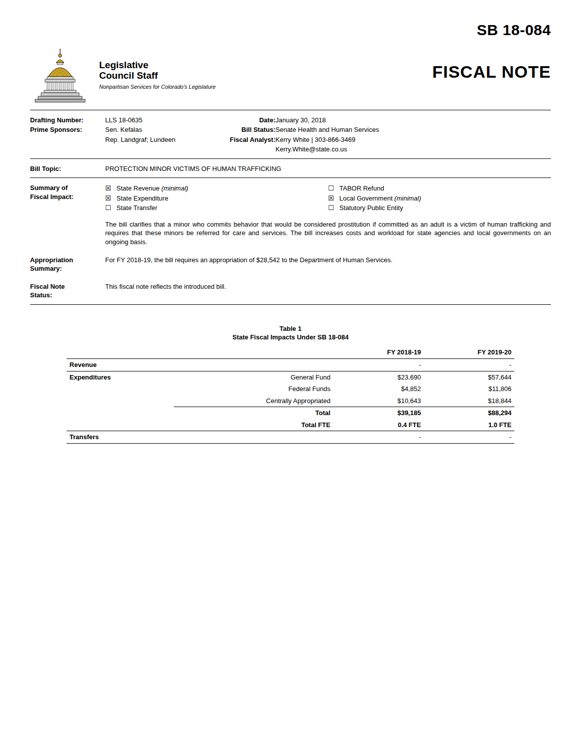SB 18-084
Legislative
Council Staff
Nonpartisan Services for Colorado's Legislature
FISCAL NOTE
| Drafting Number: | LLS 18-0635 | Date: | January 30, 2018 |
| Prime Sponsors: | Sen. Kefalas | Bill Status: | Senate Health and Human Services |
| | Rep. Landgraf; Lundeen | Fiscal Analyst: | Kerry White / 303-866-3469 |
| | | | Kerry.White@state.co.us |
| Bill Topic: | PROTECTION MINOR VICTIMS OF HUMAN TRAFFICKING |
| Summary of Fiscal Impact: | / ☒ / State Revenue (minimal) / ☐ / TABOR Refund / / ☒ / State Expenditure / ☒ / Local Government (minimal) / / ☐ / State Transfer / ☐ / Statutory Public Entity / The bill clarifies that a minor who commits behavior that would be considered prostitution if committed as an adult is a victim of human trafficking and requires that these minors be referred for care and services. The bill increases costs and workload for state agencies and local governments on an ongoing basis. |
| Appropriation Summary: | For FY 2018-19, the bill requires an appropriation of $28,542 to the Department of Human Services. |
| Fiscal Note Status: | This fiscal note reflects the introduced bill. |
Table 1
State Fiscal Impacts Under SB 18-084
| | | FY 2018-19 | FY 2019-20 |
| --- | --- | --- | --- |
| Revenue | | - | - |
| Expenditures | General Fund | $23,690 | $57,644 |
| Federal Funds | $4,852 | $11,806 |
| Centrally Appropriated | $10,643 | $18,844 |
| | Total | $39,185 | $88,294 |
| | Total FTE | 0.4 FTE | 1.0 FTE |
| Transfers | | - | - |